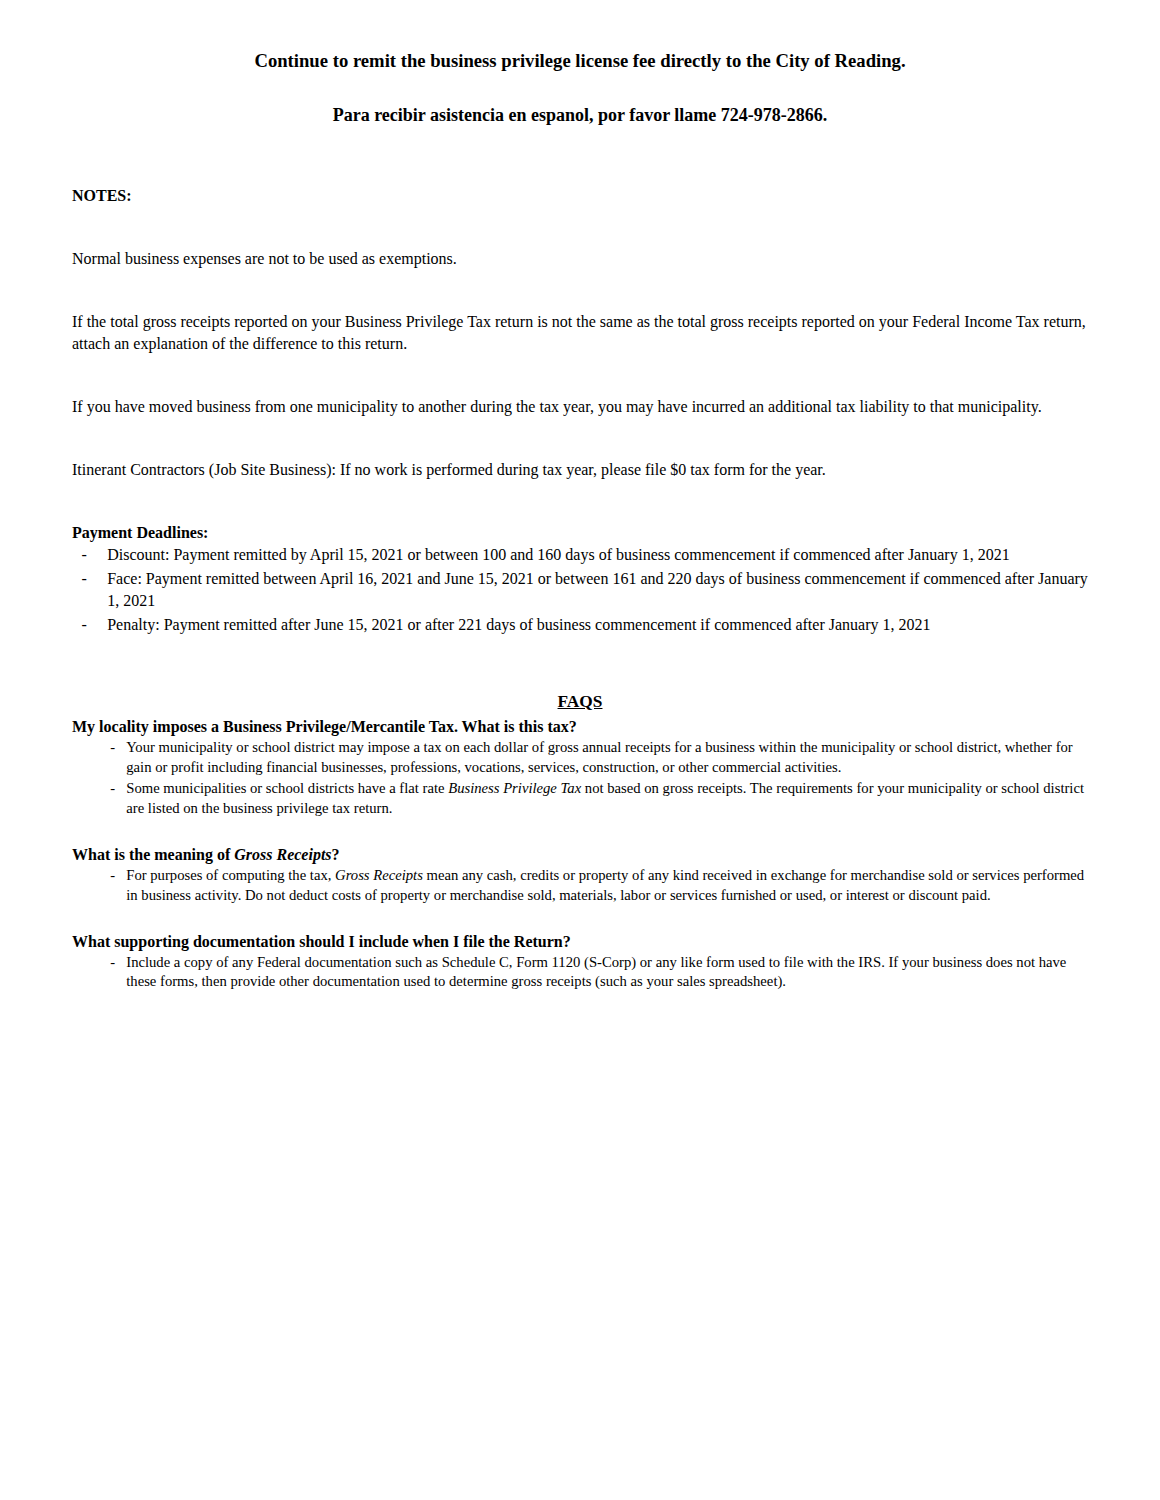Continue to remit the business privilege license fee directly to the City of Reading.
Para recibir asistencia en espanol, por favor llame 724-978-2866.
NOTES:
Normal business expenses are not to be used as exemptions.
If the total gross receipts reported on your Business Privilege Tax return is not the same as the total gross receipts reported on your Federal Income Tax return, attach an explanation of the difference to this return.
If you have moved business from one municipality to another during the tax year, you may have incurred an additional tax liability to that municipality.
Itinerant Contractors (Job Site Business): If no work is performed during tax year, please file $0 tax form for the year.
Payment Deadlines:
Discount: Payment remitted by April 15, 2021 or between 100 and 160 days of business commencement if commenced after January 1, 2021
Face: Payment remitted between April 16, 2021 and June 15, 2021 or between 161 and 220 days of business commencement if commenced after January 1, 2021
Penalty: Payment remitted after June 15, 2021 or after 221 days of business commencement if commenced after January 1, 2021
FAQS
My locality imposes a Business Privilege/Mercantile Tax. What is this tax?
Your municipality or school district may impose a tax on each dollar of gross annual receipts for a business within the municipality or school district, whether for gain or profit including financial businesses, professions, vocations, services, construction, or other commercial activities.
Some municipalities or school districts have a flat rate Business Privilege Tax not based on gross receipts. The requirements for your municipality or school district are listed on the business privilege tax return.
What is the meaning of Gross Receipts?
For purposes of computing the tax, Gross Receipts mean any cash, credits or property of any kind received in exchange for merchandise sold or services performed in business activity. Do not deduct costs of property or merchandise sold, materials, labor or services furnished or used, or interest or discount paid.
What supporting documentation should I include when I file the Return?
Include a copy of any Federal documentation such as Schedule C, Form 1120 (S-Corp) or any like form used to file with the IRS. If your business does not have these forms, then provide other documentation used to determine gross receipts (such as your sales spreadsheet).